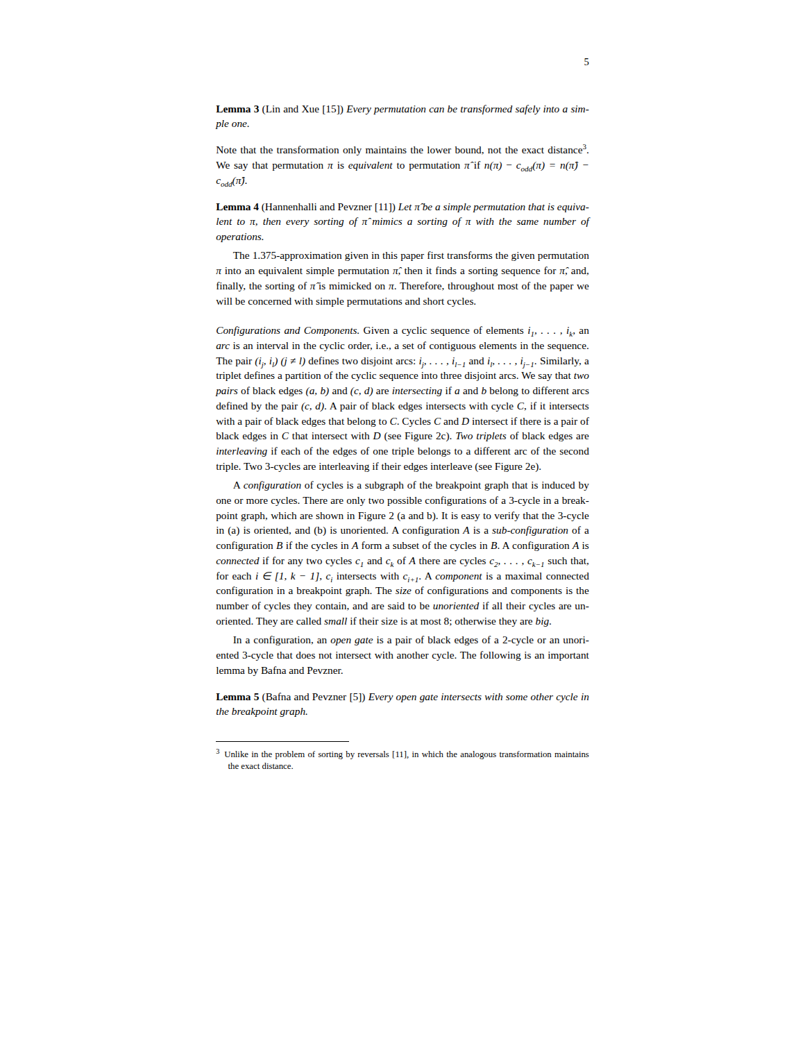5
Lemma 3 (Lin and Xue [15]) Every permutation can be transformed safely into a simple one.
Note that the transformation only maintains the lower bound, not the exact distance3. We say that permutation π is equivalent to permutation π̂ if n(π) − codd(π) = n(π̂) − codd(π̂).
Lemma 4 (Hannenhalli and Pevzner [11]) Let π̂ be a simple permutation that is equivalent to π, then every sorting of π̂ mimics a sorting of π with the same number of operations.
The 1.375-approximation given in this paper first transforms the given permutation π into an equivalent simple permutation π̂, then it finds a sorting sequence for π̂, and, finally, the sorting of π̂ is mimicked on π. Therefore, throughout most of the paper we will be concerned with simple permutations and short cycles.
Configurations and Components. Given a cyclic sequence of elements i1, . . . , ik, an arc is an interval in the cyclic order, i.e., a set of contiguous elements in the sequence. The pair (ij, il) (j ≠ l) defines two disjoint arcs: ij, . . . , il−1 and il, . . . , ij−1. Similarly, a triplet defines a partition of the cyclic sequence into three disjoint arcs. We say that two pairs of black edges (a, b) and (c, d) are intersecting if a and b belong to different arcs defined by the pair (c, d). A pair of black edges intersects with cycle C, if it intersects with a pair of black edges that belong to C. Cycles C and D intersect if there is a pair of black edges in C that intersect with D (see Figure 2c). Two triplets of black edges are interleaving if each of the edges of one triple belongs to a different arc of the second triple. Two 3-cycles are interleaving if their edges interleave (see Figure 2e).
A configuration of cycles is a subgraph of the breakpoint graph that is induced by one or more cycles. There are only two possible configurations of a 3-cycle in a breakpoint graph, which are shown in Figure 2 (a and b). It is easy to verify that the 3-cycle in (a) is oriented, and (b) is unoriented. A configuration A is a sub-configuration of a configuration B if the cycles in A form a subset of the cycles in B. A configuration A is connected if for any two cycles c1 and ck of A there are cycles c2, . . . , ck−1 such that, for each i ∈ [1, k − 1], ci intersects with ci+1. A component is a maximal connected configuration in a breakpoint graph. The size of configurations and components is the number of cycles they contain, and are said to be unoriented if all their cycles are unoriented. They are called small if their size is at most 8; otherwise they are big.
In a configuration, an open gate is a pair of black edges of a 2-cycle or an unoriented 3-cycle that does not intersect with another cycle. The following is an important lemma by Bafna and Pevzner.
Lemma 5 (Bafna and Pevzner [5]) Every open gate intersects with some other cycle in the breakpoint graph.
3 Unlike in the problem of sorting by reversals [11], in which the analogous transformation maintains the exact distance.